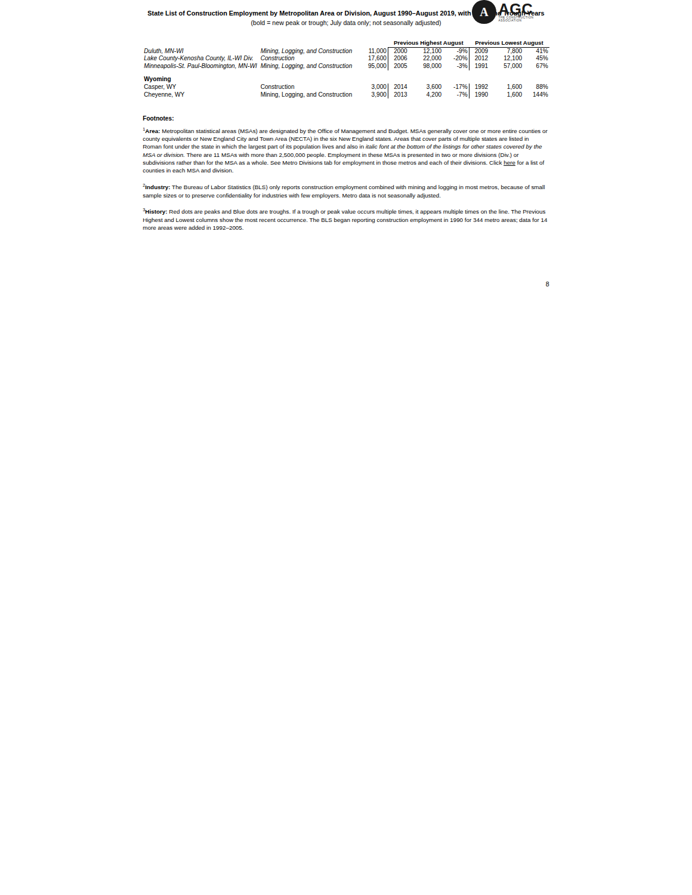A
AGC
THE CONSTRUCTION
ASSOCIATION
State List of Construction Employment by Metropolitan Area or Division, August 1990–August 2019, with Peak and Trough Years
(bold = new peak or trough; July data only; not seasonally adjusted)
| | | | Previous Highest August | Previous Lowest August |
| --- | --- | --- | --- | --- |
| Duluth, MN-WI | Mining, Logging, and Construction | 11,000 | 2000 | 12,100 | -9% | 2009 | 7,800 | 41% |
| Lake County-Kenosha County, IL-WI Div. | Construction | 17,600 | 2006 | 22,000 | -20% | 2012 | 12,100 | 45% |
| Minneapolis-St. Paul-Bloomington, MN-WI | Mining, Logging, and Construction | 95,000 | 2005 | 98,000 | -3% | 1991 | 57,000 | 67% |
| Wyoming | | | | | | | | |
| Casper, WY | Construction | 3,000 | 2014 | 3,600 | -17% | 1992 | 1,600 | 88% |
| Cheyenne, WY | Mining, Logging, and Construction | 3,900 | 2013 | 4,200 | -7% | 1990 | 1,600 | 144% |
Footnotes:
1Area: Metropolitan statistical areas (MSAs) are designated by the Office of Management and Budget. MSAs generally cover one or more entire counties or county equivalents or New England City and Town Area (NECTA) in the six New England states. Areas that cover parts of multiple states are listed in Roman font under the state in which the largest part of its population lives and also in italic font at the bottom of the listings for other states covered by the MSA or division. There are 11 MSAs with more than 2,500,000 people. Employment in these MSAs is presented in two or more divisions (Div.) or subdivisions rather than for the MSA as a whole. See Metro Divisions tab for employment in those metros and each of their divisions. Click here for a list of counties in each MSA and division.
2Industry: The Bureau of Labor Statistics (BLS) only reports construction employment combined with mining and logging in most metros, because of small sample sizes or to preserve confidentiality for industries with few employers. Metro data is not seasonally adjusted.
3History: Red dots are peaks and Blue dots are troughs. If a trough or peak value occurs multiple times, it appears multiple times on the line. The Previous Highest and Lowest columns show the most recent occurrence. The BLS began reporting construction employment in 1990 for 344 metro areas; data for 14 more areas were added in 1992–2005.
8